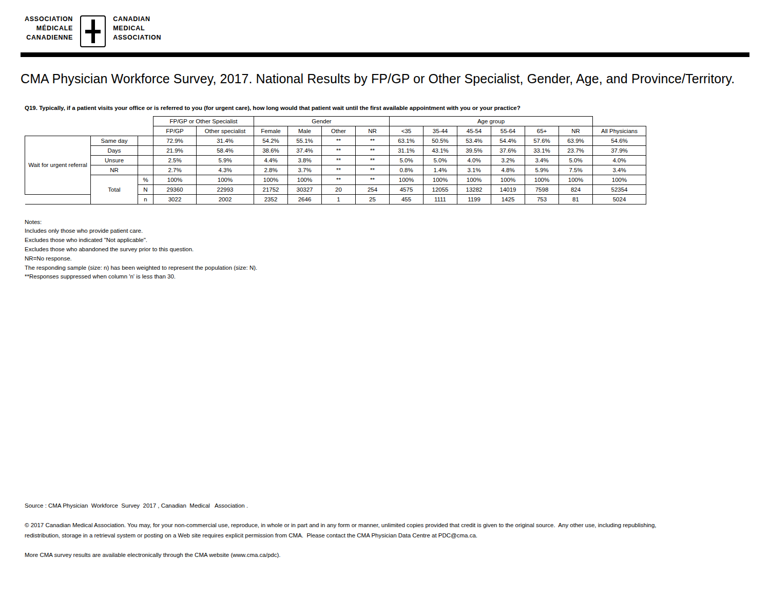Association
Médicale
Canadienne
Canadian
Medical
Association
CMA Physician Workforce Survey, 2017. National Results by FP/GP or Other Specialist, Gender, Age, and Province/Territory.
Q19. Typically, if a patient visits your office or is referred to you (for urgent care), how long would that patient wait until the first available appointment with you or your practice?
| | | | FP/GP or Other Specialist | Gender | Age group | |
| --- | --- | --- | --- | --- | --- | --- |
| | | | FP/GP | Other specialist | Female | Male | Other | NR | <35 | 35-44 | 45-54 | 55-64 | 65+ | NR | All Physicians |
| Wait for urgent referral | Same day | | 72.9% | 31.4% | 54.2% | 55.1% | ** | ** | 63.1% | 50.5% | 53.4% | 54.4% | 57.6% | 63.9% | 54.6% |
| Days | | 21.9% | 58.4% | 38.6% | 37.4% | ** | ** | 31.1% | 43.1% | 39.5% | 37.6% | 33.1% | 23.7% | 37.9% |
| Unsure | | 2.5% | 5.9% | 4.4% | 3.8% | ** | ** | 5.0% | 5.0% | 4.0% | 3.2% | 3.4% | 5.0% | 4.0% |
| NR | | 2.7% | 4.3% | 2.8% | 3.7% | ** | ** | 0.8% | 1.4% | 3.1% | 4.8% | 5.9% | 7.5% | 3.4% |
| Total | % | 100% | 100% | 100% | 100% | ** | ** | 100% | 100% | 100% | 100% | 100% | 100% | 100% |
| N | 29360 | 22993 | 21752 | 30327 | 20 | 254 | 4575 | 12055 | 13282 | 14019 | 7598 | 824 | 52354 |
| | n | 3022 | 2002 | 2352 | 2646 | 1 | 25 | 455 | 1111 | 1199 | 1425 | 753 | 81 | 5024 |
Notes:
Includes only those who provide patient care.
Excludes those who indicated "Not applicable".
Excludes those who abandoned the survey prior to this question.
NR=No response.
The responding sample (size: n) has been weighted to represent the population (size: N).
**Responses suppressed when column 'n' is less than 30.
Source : CMA Physician Workforce Survey 2017 , Canadian Medical Association .
© 2017 Canadian Medical Association. You may, for your non-commercial use, reproduce, in whole or in part and in any form or manner, unlimited copies provided that credit is given to the original source. Any other use, including republishing, redistribution, storage in a retrieval system or posting on a Web site requires explicit permission from CMA. Please contact the CMA Physician Data Centre at PDC@cma.ca.
More CMA survey results are available electronically through the CMA website (www.cma.ca/pdc).